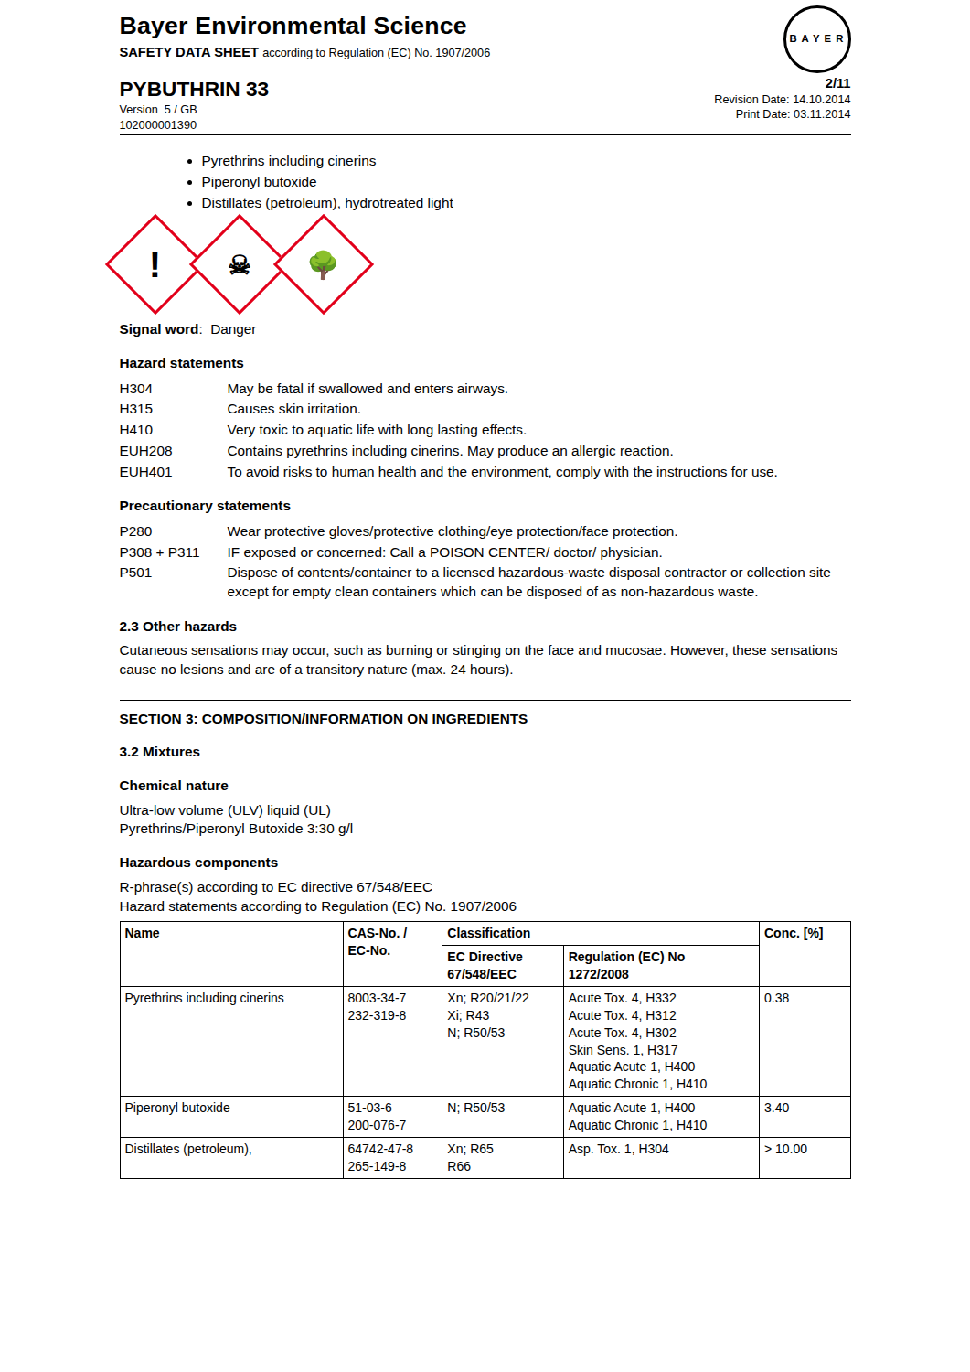B A Y E R
Bayer Environmental Science
SAFETY DATA SHEET according to Regulation (EC) No. 1907/2006
PYBUTHRIN 33
Version 5 / GB
102000001390
2/11
Revision Date: 14.10.2014
Print Date: 03.11.2014
Pyrethrins including cinerins
Piperonyl butoxide
Distillates (petroleum), hydrotreated light
!
☠
🌳
Signal word: Danger
Hazard statements
| H304 | May be fatal if swallowed and enters airways. |
| H315 | Causes skin irritation. |
| H410 | Very toxic to aquatic life with long lasting effects. |
| EUH208 | Contains pyrethrins including cinerins. May produce an allergic reaction. |
| EUH401 | To avoid risks to human health and the environment, comply with the instructions for use. |
Precautionary statements
| P280 | Wear protective gloves/protective clothing/eye protection/face protection. |
| P308 + P311 | IF exposed or concerned: Call a POISON CENTER/ doctor/ physician. |
| P501 | Dispose of contents/container to a licensed hazardous-waste disposal contractor or collection site except for empty clean containers which can be disposed of as non-hazardous waste. |
2.3 Other hazards
Cutaneous sensations may occur, such as burning or stinging on the face and mucosae. However, these sensations cause no lesions and are of a transitory nature (max. 24 hours).
SECTION 3: COMPOSITION/INFORMATION ON INGREDIENTS
3.2 Mixtures
Chemical nature
Ultra-low volume (ULV) liquid (UL)
Pyrethrins/Piperonyl Butoxide 3:30 g/l
Hazardous components
R-phrase(s) according to EC directive 67/548/EEC
Hazard statements according to Regulation (EC) No. 1907/2006
| Name | CAS-No. / EC-No. | Classification | Conc. [%] |
| --- | --- | --- | --- |
| EC Directive 67/548/EEC | Regulation (EC) No 1272/2008 |
| Pyrethrins including cinerins | 8003-34-7 232-319-8 | Xn; R20/21/22 Xi; R43 N; R50/53 | Acute Tox. 4, H332 Acute Tox. 4, H312 Acute Tox. 4, H302 Skin Sens. 1, H317 Aquatic Acute 1, H400 Aquatic Chronic 1, H410 | 0.38 |
| Piperonyl butoxide | 51-03-6 200-076-7 | N; R50/53 | Aquatic Acute 1, H400 Aquatic Chronic 1, H410 | 3.40 |
| Distillates (petroleum), | 64742-47-8 265-149-8 | Xn; R65 R66 | Asp. Tox. 1, H304 | > 10.00 |